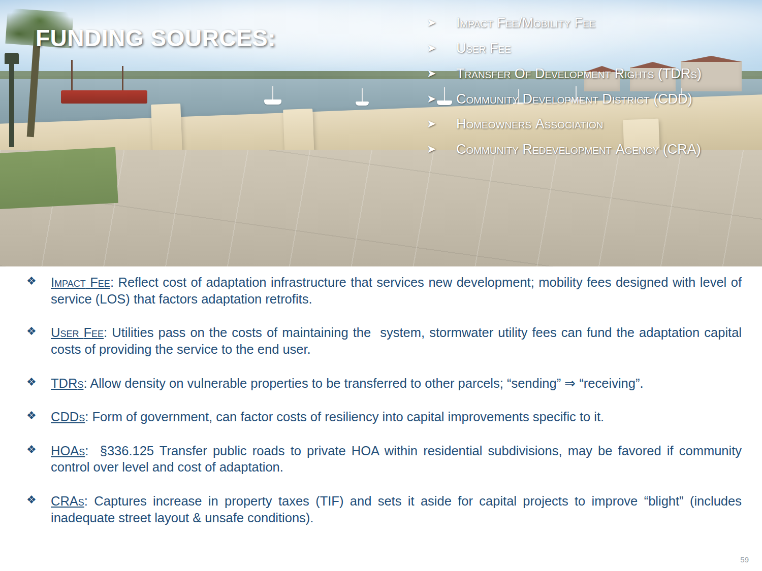FUNDING SOURCES:
IMPACT FEE/MOBILITY FEE
USER FEE
TRANSFER OF DEVELOPMENT RIGHTS (TDRS)
COMMUNITY DEVELOPMENT DISTRICT (CDD)
HOMEOWNERS ASSOCIATION
COMMUNITY REDEVELOPMENT AGENCY (CRA)
IMPACT FEE: Reflect cost of adaptation infrastructure that services new development; mobility fees designed with level of service (LOS) that factors adaptation retrofits.
USER FEE: Utilities pass on the costs of maintaining the system, stormwater utility fees can fund the adaptation capital costs of providing the service to the end user.
TDRS: Allow density on vulnerable properties to be transferred to other parcels; “sending” ⇒ “receiving”.
CDDS: Form of government, can factor costs of resiliency into capital improvements specific to it.
HOAS: §336.125 Transfer public roads to private HOA within residential subdivisions, may be favored if community control over level and cost of adaptation.
CRAS: Captures increase in property taxes (TIF) and sets it aside for capital projects to improve “blight” (includes inadequate street layout & unsafe conditions).
59